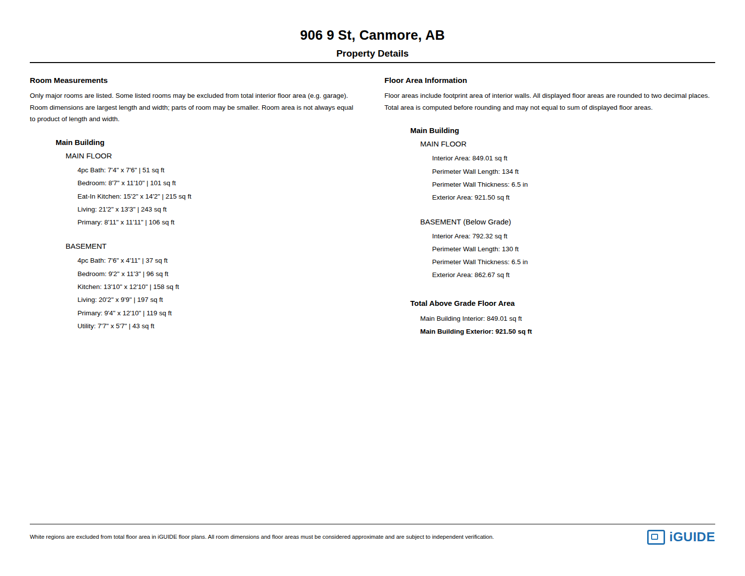906 9 St, Canmore, AB
Property Details
Room Measurements
Only major rooms are listed. Some listed rooms may be excluded from total interior floor area (e.g. garage). Room dimensions are largest length and width; parts of room may be smaller. Room area is not always equal to product of length and width.
Main Building
MAIN FLOOR
4pc Bath: 7'4" x 7'6" | 51 sq ft
Bedroom: 8'7" x 11'10" | 101 sq ft
Eat-In Kitchen: 15'2" x 14'2" | 215 sq ft
Living: 21'2" x 13'3" | 243 sq ft
Primary: 8'11" x 11'11" | 106 sq ft
BASEMENT
4pc Bath: 7'6" x 4'11" | 37 sq ft
Bedroom: 9'2" x 11'3" | 96 sq ft
Kitchen: 13'10" x 12'10" | 158 sq ft
Living: 20'2" x 9'9" | 197 sq ft
Primary: 9'4" x 12'10" | 119 sq ft
Utility: 7'7" x 5'7" | 43 sq ft
Floor Area Information
Floor areas include footprint area of interior walls. All displayed floor areas are rounded to two decimal places. Total area is computed before rounding and may not equal to sum of displayed floor areas.
Main Building
MAIN FLOOR
Interior Area: 849.01 sq ft
Perimeter Wall Length: 134 ft
Perimeter Wall Thickness: 6.5 in
Exterior Area: 921.50 sq ft
BASEMENT (Below Grade)
Interior Area: 792.32 sq ft
Perimeter Wall Length: 130 ft
Perimeter Wall Thickness: 6.5 in
Exterior Area: 862.67 sq ft
Total Above Grade Floor Area
Main Building Interior: 849.01 sq ft
Main Building Exterior: 921.50 sq ft
White regions are excluded from total floor area in iGUIDE floor plans. All room dimensions and floor areas must be considered approximate and are subject to independent verification.
iGUIDE